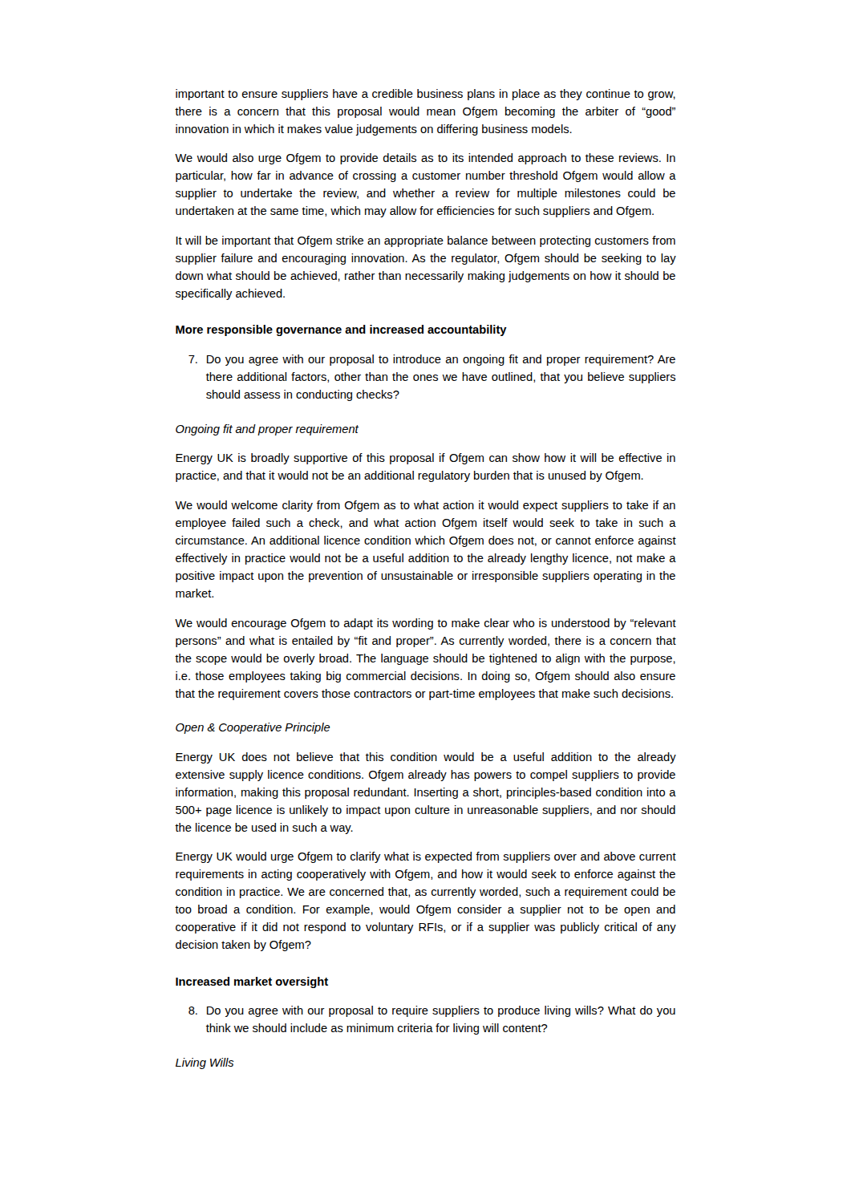important to ensure suppliers have a credible business plans in place as they continue to grow, there is a concern that this proposal would mean Ofgem becoming the arbiter of “good” innovation in which it makes value judgements on differing business models.
We would also urge Ofgem to provide details as to its intended approach to these reviews. In particular, how far in advance of crossing a customer number threshold Ofgem would allow a supplier to undertake the review, and whether a review for multiple milestones could be undertaken at the same time, which may allow for efficiencies for such suppliers and Ofgem.
It will be important that Ofgem strike an appropriate balance between protecting customers from supplier failure and encouraging innovation. As the regulator, Ofgem should be seeking to lay down what should be achieved, rather than necessarily making judgements on how it should be specifically achieved.
More responsible governance and increased accountability
7. Do you agree with our proposal to introduce an ongoing fit and proper requirement? Are there additional factors, other than the ones we have outlined, that you believe suppliers should assess in conducting checks?
Ongoing fit and proper requirement
Energy UK is broadly supportive of this proposal if Ofgem can show how it will be effective in practice, and that it would not be an additional regulatory burden that is unused by Ofgem.
We would welcome clarity from Ofgem as to what action it would expect suppliers to take if an employee failed such a check, and what action Ofgem itself would seek to take in such a circumstance. An additional licence condition which Ofgem does not, or cannot enforce against effectively in practice would not be a useful addition to the already lengthy licence, not make a positive impact upon the prevention of unsustainable or irresponsible suppliers operating in the market.
We would encourage Ofgem to adapt its wording to make clear who is understood by “relevant persons” and what is entailed by “fit and proper”. As currently worded, there is a concern that the scope would be overly broad. The language should be tightened to align with the purpose, i.e. those employees taking big commercial decisions. In doing so, Ofgem should also ensure that the requirement covers those contractors or part-time employees that make such decisions.
Open & Cooperative Principle
Energy UK does not believe that this condition would be a useful addition to the already extensive supply licence conditions. Ofgem already has powers to compel suppliers to provide information, making this proposal redundant. Inserting a short, principles-based condition into a 500+ page licence is unlikely to impact upon culture in unreasonable suppliers, and nor should the licence be used in such a way.
Energy UK would urge Ofgem to clarify what is expected from suppliers over and above current requirements in acting cooperatively with Ofgem, and how it would seek to enforce against the condition in practice. We are concerned that, as currently worded, such a requirement could be too broad a condition. For example, would Ofgem consider a supplier not to be open and cooperative if it did not respond to voluntary RFIs, or if a supplier was publicly critical of any decision taken by Ofgem?
Increased market oversight
8. Do you agree with our proposal to require suppliers to produce living wills? What do you think we should include as minimum criteria for living will content?
Living Wills